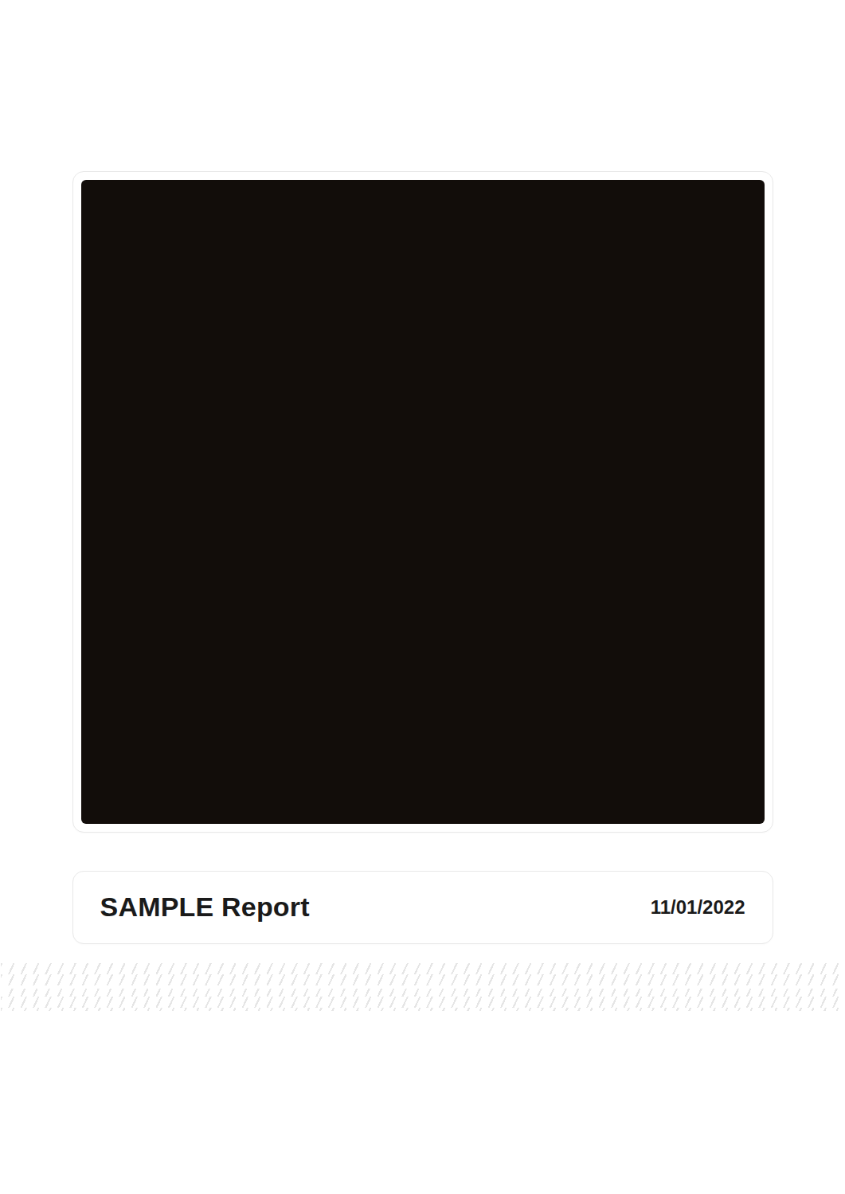SAMPLE Report
11/01/2022